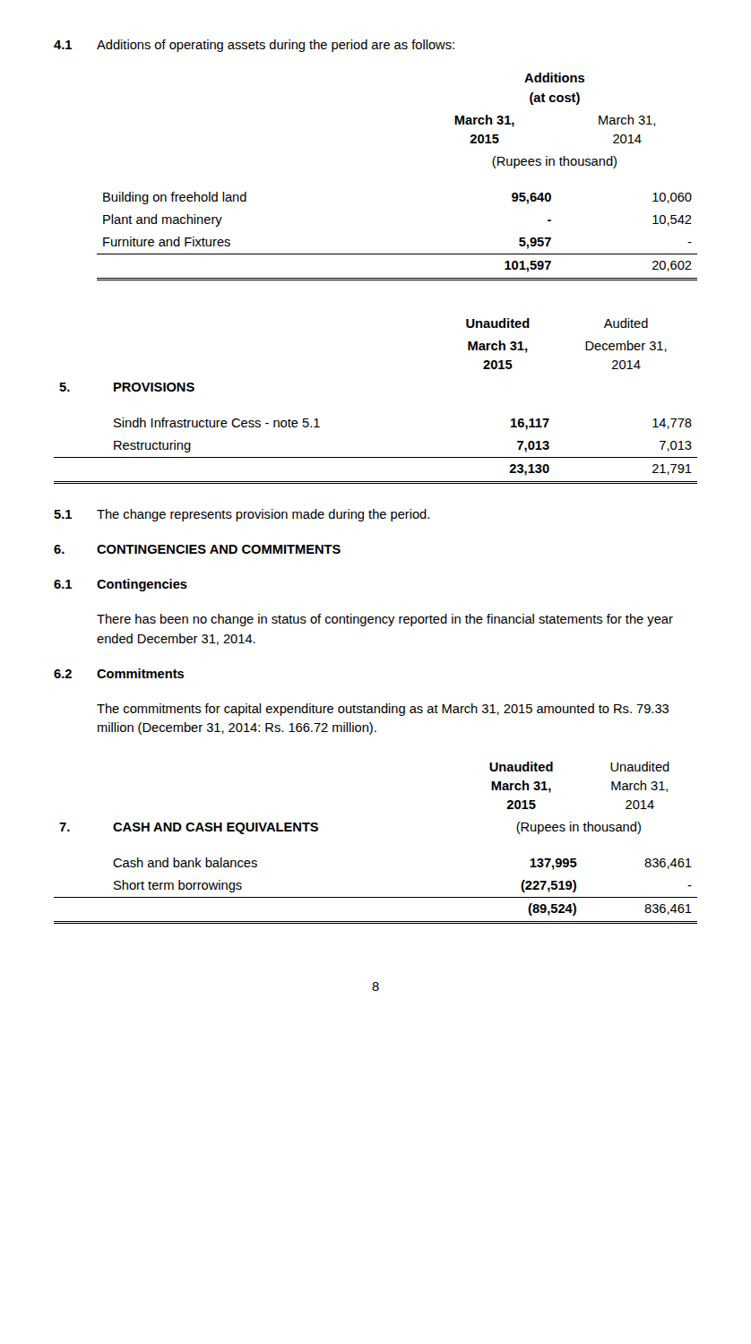4.1
Additions of operating assets during the period are as follows:
| | Additions (at cost) |
| | March 31, 2015 | March 31, 2014 |
| | (Rupees in thousand) |
| Building on freehold land | 95,640 | 10,060 |
| Plant and machinery | - | 10,542 |
| Furniture and Fixtures | 5,957 | - |
| | 101,597 | 20,602 |
| | | Unaudited | Audited |
| | | March 31, 2015 | December 31, 2014 |
| 5. | PROVISIONS | | |
| | Sindh Infrastructure Cess - note 5.1 | 16,117 | 14,778 |
| | Restructuring | 7,013 | 7,013 |
| | | 23,130 | 21,791 |
5.1
The change represents provision made during the period.
6.
CONTINGENCIES AND COMMITMENTS
6.1
Contingencies
There has been no change in status of contingency reported in the financial statements for the year ended December 31, 2014.
6.2
Commitments
The commitments for capital expenditure outstanding as at March 31, 2015 amounted to Rs. 79.33 million (December 31, 2014: Rs. 166.72 million).
| | | Unaudited March 31, 2015 | Unaudited March 31, 2014 |
| 7. | CASH AND CASH EQUIVALENTS | (Rupees in thousand) |
| | Cash and bank balances | 137,995 | 836,461 |
| | Short term borrowings | (227,519) | - |
| | | (89,524) | 836,461 |
8